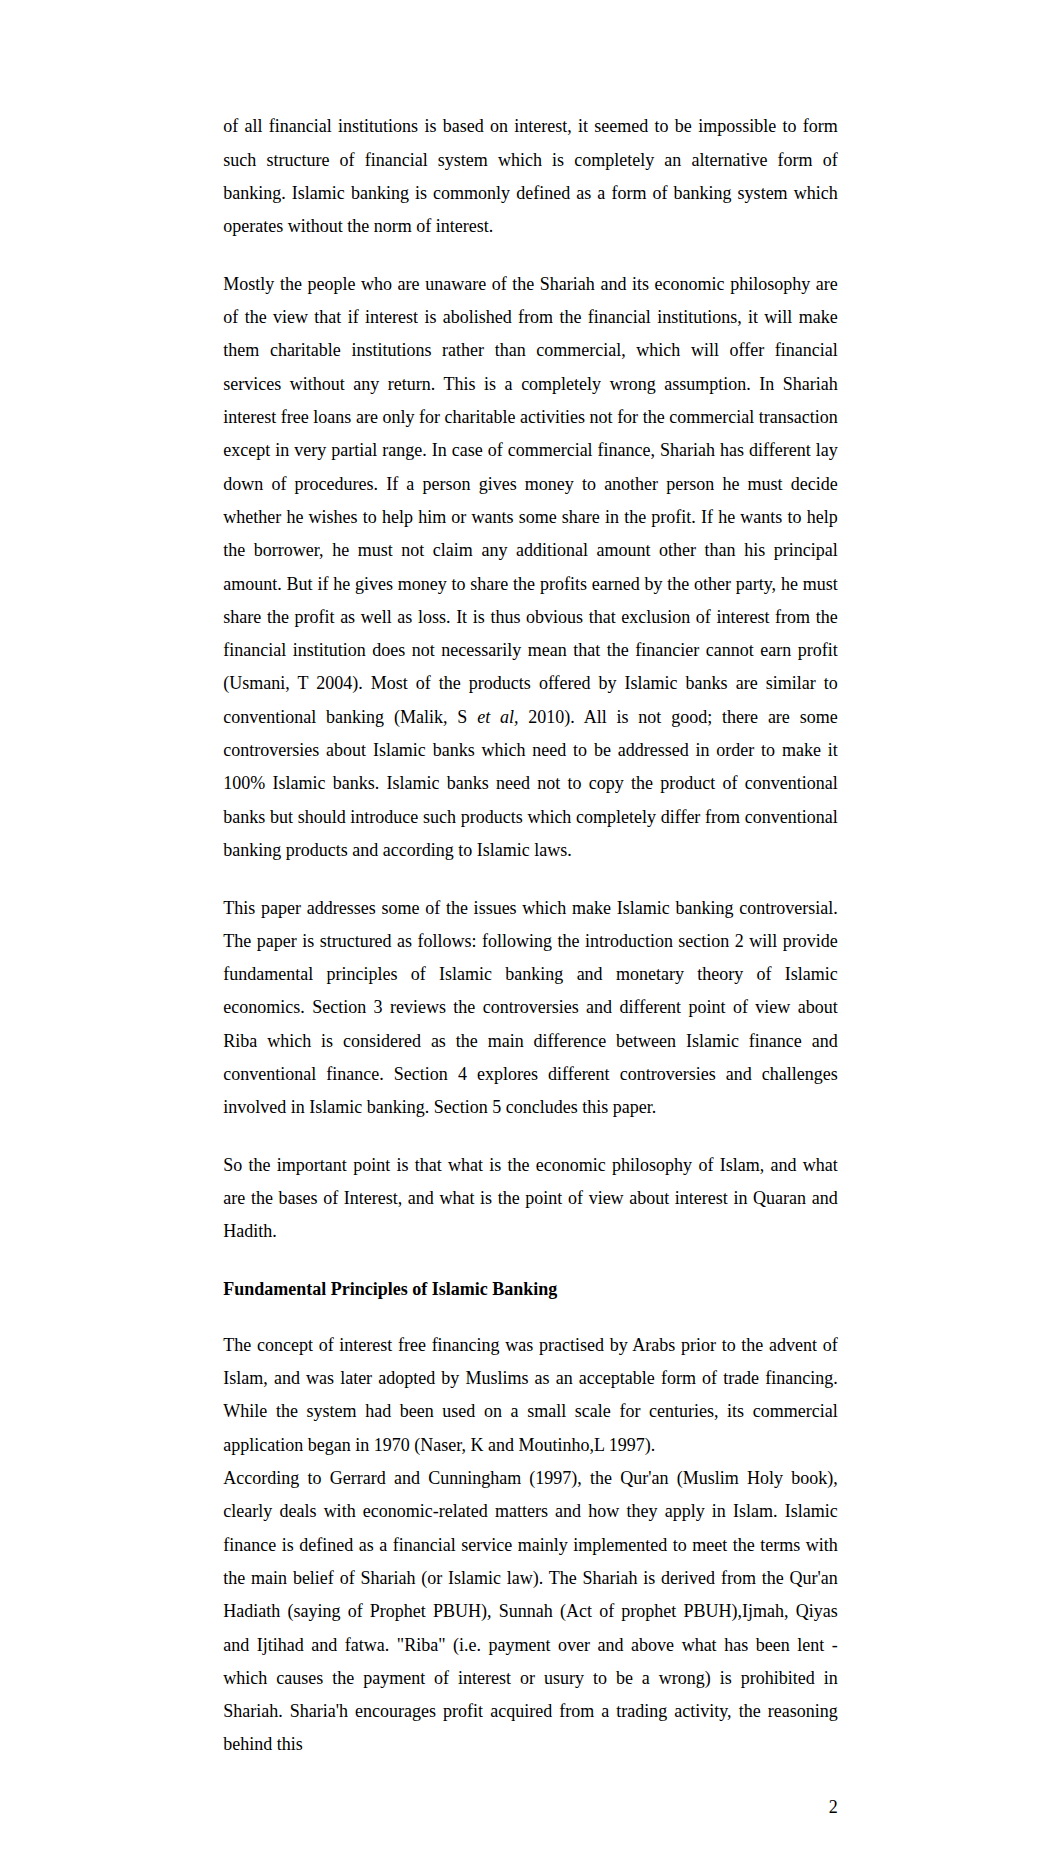of all financial institutions is based on interest, it seemed to be impossible to form such structure of financial system which is completely an alternative form of banking. Islamic banking is commonly defined as a form of banking system which operates without the norm of interest.
Mostly the people who are unaware of the Shariah and its economic philosophy are of the view that if interest is abolished from the financial institutions, it will make them charitable institutions rather than commercial, which will offer financial services without any return. This is a completely wrong assumption. In Shariah interest free loans are only for charitable activities not for the commercial transaction except in very partial range. In case of commercial finance, Shariah has different lay down of procedures. If a person gives money to another person he must decide whether he wishes to help him or wants some share in the profit. If he wants to help the borrower, he must not claim any additional amount other than his principal amount. But if he gives money to share the profits earned by the other party, he must share the profit as well as loss. It is thus obvious that exclusion of interest from the financial institution does not necessarily mean that the financier cannot earn profit (Usmani, T 2004). Most of the products offered by Islamic banks are similar to conventional banking (Malik, S et al, 2010). All is not good; there are some controversies about Islamic banks which need to be addressed in order to make it 100% Islamic banks. Islamic banks need not to copy the product of conventional banks but should introduce such products which completely differ from conventional banking products and according to Islamic laws.
This paper addresses some of the issues which make Islamic banking controversial. The paper is structured as follows: following the introduction section 2 will provide fundamental principles of Islamic banking and monetary theory of Islamic economics. Section 3 reviews the controversies and different point of view about Riba which is considered as the main difference between Islamic finance and conventional finance. Section 4 explores different controversies and challenges involved in Islamic banking. Section 5 concludes this paper.
So the important point is that what is the economic philosophy of Islam, and what are the bases of Interest, and what is the point of view about interest in Quaran and Hadith.
Fundamental Principles of Islamic Banking
The concept of interest free financing was practised by Arabs prior to the advent of Islam, and was later adopted by Muslims as an acceptable form of trade financing. While the system had been used on a small scale for centuries, its commercial application began in 1970 (Naser, K and Moutinho,L 1997).
According to Gerrard and Cunningham (1997), the Qur'an (Muslim Holy book), clearly deals with economic-related matters and how they apply in Islam. Islamic finance is defined as a financial service mainly implemented to meet the terms with the main belief of Shariah (or Islamic law). The Shariah is derived from the Qur'an Hadiath (saying of Prophet PBUH), Sunnah (Act of prophet PBUH),Ijmah, Qiyas and Ijtihad and fatwa. "Riba" (i.e. payment over and above what has been lent - which causes the payment of interest or usury to be a wrong) is prohibited in Shariah. Sharia'h encourages profit acquired from a trading activity, the reasoning behind this
2